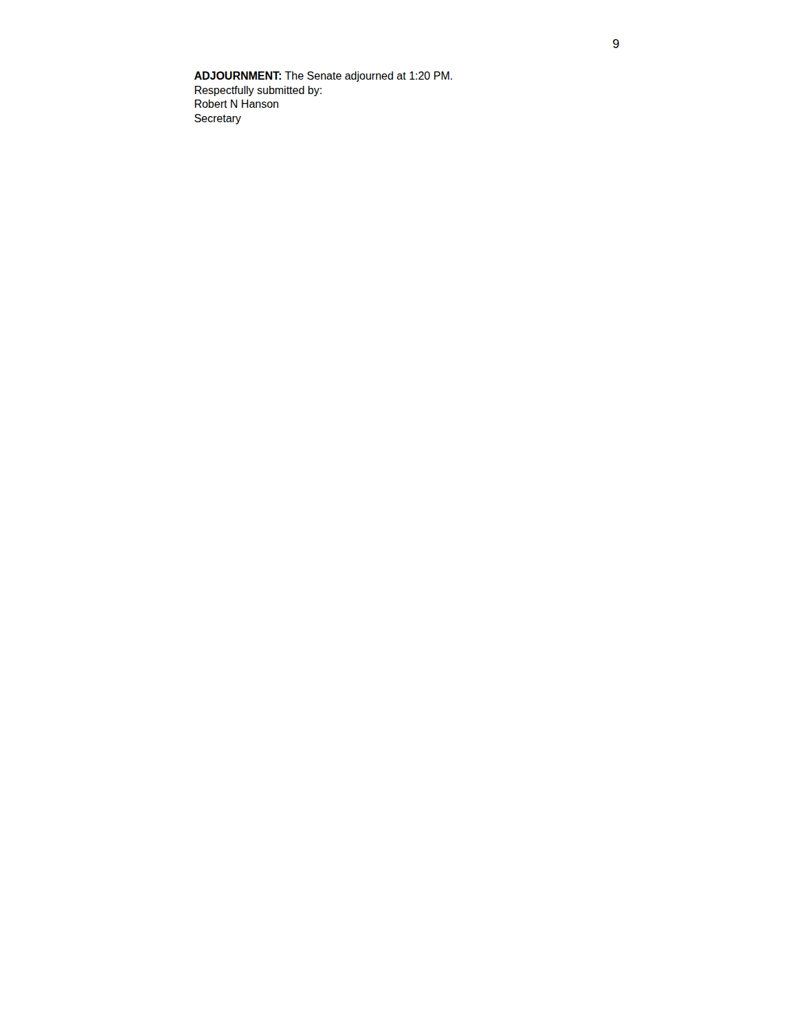9
ADJOURNMENT: The Senate adjourned at 1:20 PM.
Respectfully submitted by:
Robert N Hanson
Secretary